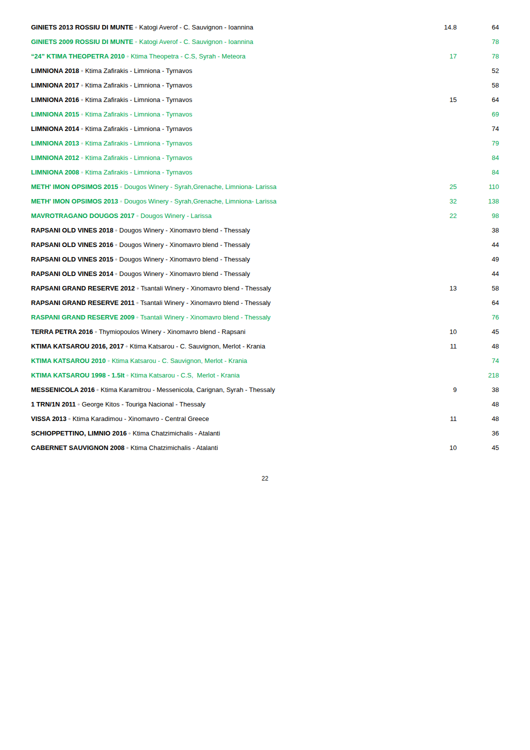| GINIETS 2013 ROSSIU DI MUNTE ◦ Katogi Averof - C. Sauvignon - Ioannina | 14.8 | 64 |
| GINIETS 2009 ROSSIU DI MUNTE ◦ Katogi Averof - C. Sauvignon - Ioannina | | 78 |
| “24” KTIMA THEOPETRA 2010 ◦ Ktima Theopetra - C.S, Syrah - Meteora | 17 | 78 |
| LIMNIONA 2018 ◦ Ktima Zafirakis - Limniona - Tyrnavos | | 52 |
| LIMNIONA 2017 ◦ Ktima Zafirakis - Limniona - Tyrnavos | | 58 |
| LIMNIONA 2016 ◦ Ktima Zafirakis - Limniona - Tyrnavos | 15 | 64 |
| LIMNIONA 2015 ◦ Ktima Zafirakis - Limniona - Tyrnavos | | 69 |
| LIMNIONA 2014 ◦ Ktima Zafirakis - Limniona - Tyrnavos | | 74 |
| LIMNIONA 2013 ◦ Ktima Zafirakis - Limniona - Tyrnavos | | 79 |
| LIMNIONA 2012 ◦ Ktima Zafirakis - Limniona - Tyrnavos | | 84 |
| LIMNIONA 2008 ◦ Ktima Zafirakis - Limniona - Tyrnavos | | 84 |
| METH' IMON OPSIMOS 2015 ◦ Dougos Winery - Syrah,Grenache, Limniona- Larissa | 25 | 110 |
| METH' IMON OPSIMOS 2013 ◦ Dougos Winery - Syrah,Grenache, Limniona- Larissa | 32 | 138 |
| MAVROTRAGANO DOUGOS 2017 ◦ Dougos Winery - Larissa | 22 | 98 |
| RAPSANI OLD VINES 2018 ◦ Dougos Winery - Xinomavro blend - Thessaly | | 38 |
| RAPSANI OLD VINES 2016 ◦ Dougos Winery - Xinomavro blend - Thessaly | | 44 |
| RAPSANI OLD VINES 2015 ◦ Dougos Winery - Xinomavro blend - Thessaly | | 49 |
| RAPSANI OLD VINES 2014 ◦ Dougos Winery - Xinomavro blend - Thessaly | | 44 |
| RAPSANI GRAND RESERVE 2012 ◦ Tsantali Winery - Xinomavro blend - Thessaly | 13 | 58 |
| RAPSANI GRAND RESERVE 2011 ◦ Tsantali Winery - Xinomavro blend - Thessaly | | 64 |
| RASPANI GRAND RESERVE 2009 ◦ Tsantali Winery - Xinomavro blend - Thessaly | | 76 |
| TERRA PETRA 2016 ◦ Thymiopoulos Winery - Xinomavro blend - Rapsani | 10 | 45 |
| KTIMA KATSAROU 2016, 2017 ◦ Ktima Katsarou - C. Sauvignon, Merlot - Krania | 11 | 48 |
| KTIMA KATSAROU 2010 ◦ Ktima Katsarou - C. Sauvignon, Merlot - Krania | | 74 |
| KTIMA KATSAROU 1998 - 1.5lt ◦ Ktima Katsarou - C.S, Merlot - Krania | | 218 |
| MESSENICOLA 2016 ◦ Ktima Karamitrou - Messenicola, Carignan, Syrah - Thessaly | 9 | 38 |
| 1 TRN/1N 2011 ◦ George Kitos - Touriga Nacional - Thessaly | | 48 |
| VISSA 2013 ◦ Ktima Karadimou - Xinomavro - Central Greece | 11 | 48 |
| SCHIOPPETTINO, LIMNIO 2016 ◦ Ktima Chatzimichalis - Atalanti | | 36 |
| CABERNET SAUVIGNON 2008 ◦ Ktima Chatzimichalis - Atalanti | 10 | 45 |
22